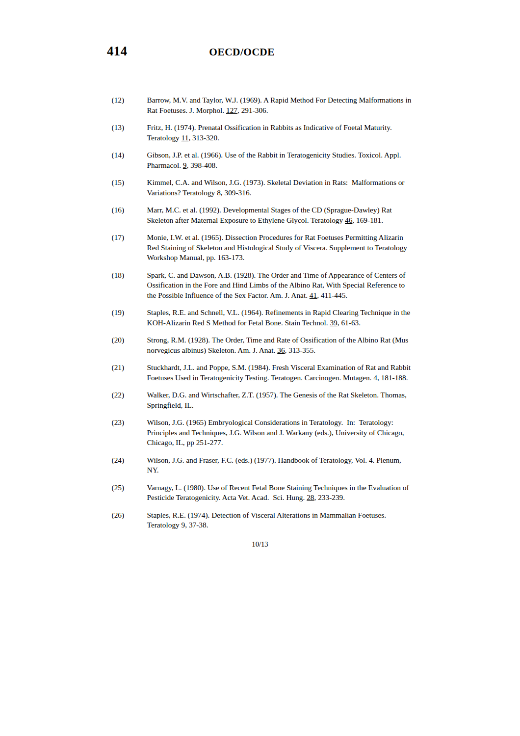414
OECD/OCDE
(12) Barrow, M.V. and Taylor, W.J. (1969). A Rapid Method For Detecting Malformations in Rat Foetuses. J. Morphol. 127, 291-306.
(13) Fritz, H. (1974). Prenatal Ossification in Rabbits as Indicative of Foetal Maturity. Teratology 11, 313-320.
(14) Gibson, J.P. et al. (1966). Use of the Rabbit in Teratogenicity Studies. Toxicol. Appl. Pharmacol. 9, 398-408.
(15) Kimmel, C.A. and Wilson, J.G. (1973). Skeletal Deviation in Rats: Malformations or Variations? Teratology 8, 309-316.
(16) Marr, M.C. et al. (1992). Developmental Stages of the CD (Sprague-Dawley) Rat Skeleton after Maternal Exposure to Ethylene Glycol. Teratology 46, 169-181.
(17) Monie, I.W. et al. (1965). Dissection Procedures for Rat Foetuses Permitting Alizarin Red Staining of Skeleton and Histological Study of Viscera. Supplement to Teratology Workshop Manual, pp. 163-173.
(18) Spark, C. and Dawson, A.B. (1928). The Order and Time of Appearance of Centers of Ossification in the Fore and Hind Limbs of the Albino Rat, With Special Reference to the Possible Influence of the Sex Factor. Am. J. Anat. 41, 411-445.
(19) Staples, R.E. and Schnell, V.L. (1964). Refinements in Rapid Clearing Technique in the KOH-Alizarin Red S Method for Fetal Bone. Stain Technol. 39, 61-63.
(20) Strong, R.M. (1928). The Order, Time and Rate of Ossification of the Albino Rat (Mus norvegicus albinus) Skeleton. Am. J. Anat. 36, 313-355.
(21) Stuckhardt, J.L. and Poppe, S.M. (1984). Fresh Visceral Examination of Rat and Rabbit Foetuses Used in Teratogenicity Testing. Teratogen. Carcinogen. Mutagen. 4, 181-188.
(22) Walker, D.G. and Wirtschafter, Z.T. (1957). The Genesis of the Rat Skeleton. Thomas, Springfield, IL.
(23) Wilson, J.G. (1965) Embryological Considerations in Teratology. In: Teratology: Principles and Techniques, J.G. Wilson and J. Warkany (eds.), University of Chicago, Chicago, IL, pp 251-277.
(24) Wilson, J.G. and Fraser, F.C. (eds.) (1977). Handbook of Teratology, Vol. 4. Plenum, NY.
(25) Varnagy, L. (1980). Use of Recent Fetal Bone Staining Techniques in the Evaluation of Pesticide Teratogenicity. Acta Vet. Acad. Sci. Hung. 28, 233-239.
(26) Staples, R.E. (1974). Detection of Visceral Alterations in Mammalian Foetuses. Teratology 9, 37-38.
10/13